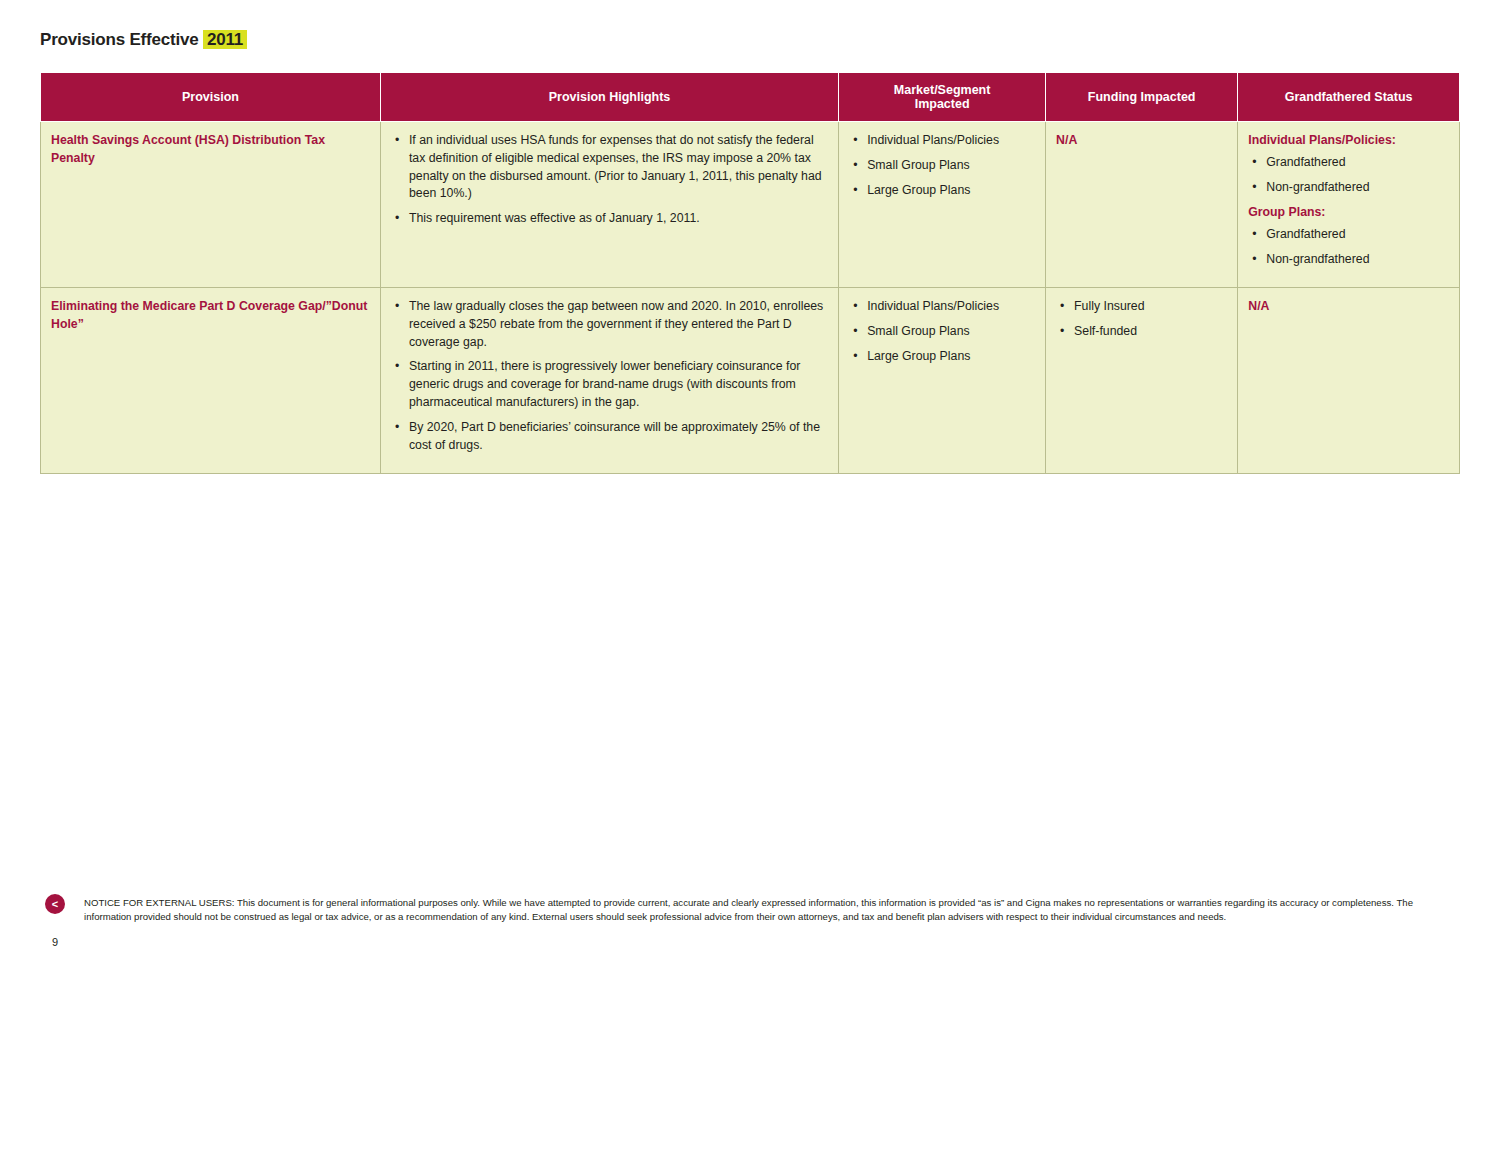Provisions Effective 2011
| Provision | Provision Highlights | Market/Segment Impacted | Funding Impacted | Grandfathered Status |
| --- | --- | --- | --- | --- |
| Health Savings Account (HSA) Distribution Tax Penalty | If an individual uses HSA funds for expenses that do not satisfy the federal tax definition of eligible medical expenses, the IRS may impose a 20% tax penalty on the disbursed amount. (Prior to January 1, 2011, this penalty had been 10%.) This requirement was effective as of January 1, 2011. | Individual Plans/Policies Small Group Plans Large Group Plans | N/A | Individual Plans/Policies: Grandfathered Non-grandfathered Group Plans: Grandfathered Non-grandfathered |
| Eliminating the Medicare Part D Coverage Gap/”Donut Hole” | The law gradually closes the gap between now and 2020. In 2010, enrollees received a $250 rebate from the government if they entered the Part D coverage gap. Starting in 2011, there is progressively lower beneficiary coinsurance for generic drugs and coverage for brand-name drugs (with discounts from pharmaceutical manufacturers) in the gap. By 2020, Part D beneficiaries’ coinsurance will be approximately 25% of the cost of drugs. | Individual Plans/Policies Small Group Plans Large Group Plans | Fully Insured Self-funded | N/A |
<
9
NOTICE FOR EXTERNAL USERS: This document is for general informational purposes only. While we have attempted to provide current, accurate and clearly expressed information, this information is provided “as is” and Cigna makes no representations or warranties regarding its accuracy or completeness. The information provided should not be construed as legal or tax advice, or as a recommendation of any kind. External users should seek professional advice from their own attorneys, and tax and benefit plan advisers with respect to their individual circumstances and needs.